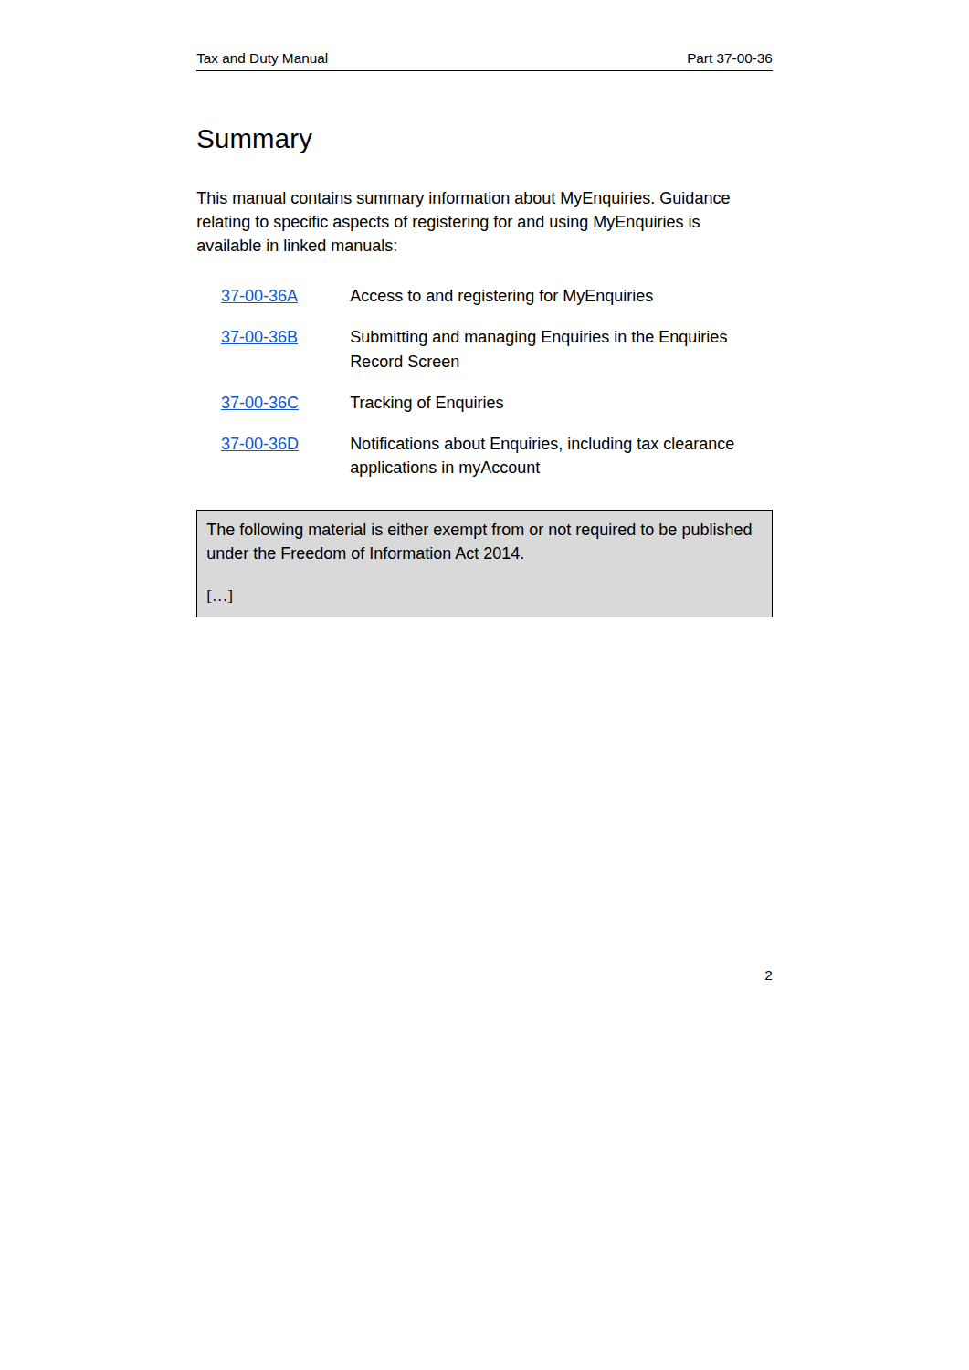Tax and Duty Manual Part 37-00-36
Summary
This manual contains summary information about MyEnquiries. Guidance relating to specific aspects of registering for and using MyEnquiries is available in linked manuals:
| 37-00-36A | Access to and registering for MyEnquiries |
| 37-00-36B | Submitting and managing Enquiries in the Enquiries Record Screen |
| 37-00-36C | Tracking of Enquiries |
| 37-00-36D | Notifications about Enquiries, including tax clearance applications in myAccount |
The following material is either exempt from or not required to be published under the Freedom of Information Act 2014.
[…]
2